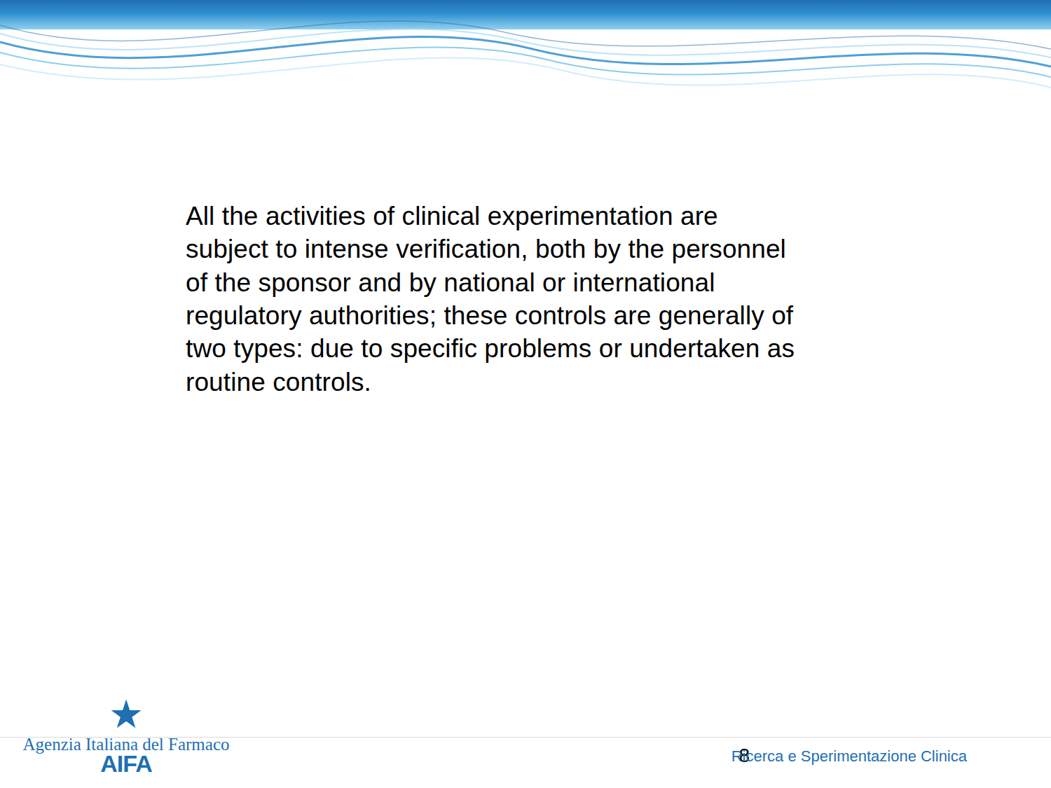All the activities of clinical experimentation are subject to intense verification, both by the personnel of the sponsor and by national or international regulatory authorities; these controls are generally of two types: due to specific problems or undertaken as routine controls.
★
Agenzia Italiana del Farmaco
AIFA
8
Ricerca e Sperimentazione Clinica